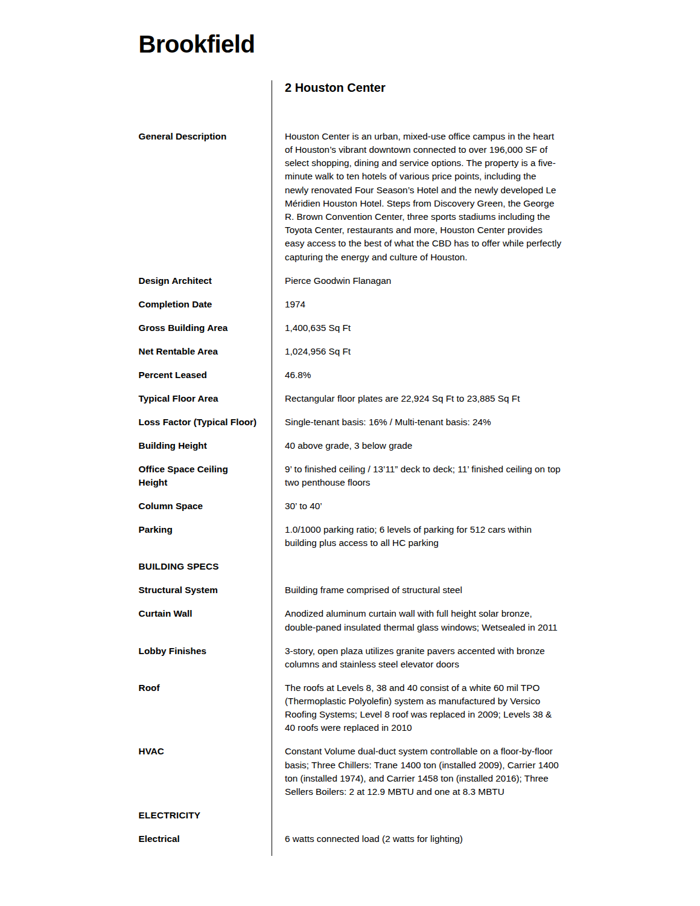Brookfield
| | 2 Houston Center |
| General Description | Houston Center is an urban, mixed-use office campus in the heart of Houston’s vibrant downtown connected to over 196,000 SF of select shopping, dining and service options. The property is a five-minute walk to ten hotels of various price points, including the newly renovated Four Season’s Hotel and the newly developed Le Méridien Houston Hotel. Steps from Discovery Green, the George R. Brown Convention Center, three sports stadiums including the Toyota Center, restaurants and more, Houston Center provides easy access to the best of what the CBD has to offer while perfectly capturing the energy and culture of Houston. |
| Design Architect | Pierce Goodwin Flanagan |
| Completion Date | 1974 |
| Gross Building Area | 1,400,635 Sq Ft |
| Net Rentable Area | 1,024,956 Sq Ft |
| Percent Leased | 46.8% |
| Typical Floor Area | Rectangular floor plates are 22,924 Sq Ft to 23,885 Sq Ft |
| Loss Factor (Typical Floor) | Single-tenant basis: 16% / Multi-tenant basis: 24% |
| Building Height | 40 above grade, 3 below grade |
| Office Space Ceiling Height | 9’ to finished ceiling / 13’11” deck to deck; 11’ finished ceiling on top two penthouse floors |
| Column Space | 30’ to 40’ |
| Parking | 1.0/1000 parking ratio; 6 levels of parking for 512 cars within building plus access to all HC parking |
| Building Specs | |
| Structural System | Building frame comprised of structural steel |
| Curtain Wall | Anodized aluminum curtain wall with full height solar bronze, double-paned insulated thermal glass windows; Wetsealed in 2011 |
| Lobby Finishes | 3-story, open plaza utilizes granite pavers accented with bronze columns and stainless steel elevator doors |
| Roof | The roofs at Levels 8, 38 and 40 consist of a white 60 mil TPO (Thermoplastic Polyolefin) system as manufactured by Versico Roofing Systems; Level 8 roof was replaced in 2009; Levels 38 & 40 roofs were replaced in 2010 |
| HVAC | Constant Volume dual-duct system controllable on a floor-by-floor basis; Three Chillers: Trane 1400 ton (installed 2009), Carrier 1400 ton (installed 1974), and Carrier 1458 ton (installed 2016); Three Sellers Boilers: 2 at 12.9 MBTU and one at 8.3 MBTU |
| Electricity | |
| Electrical | 6 watts connected load (2 watts for lighting) |